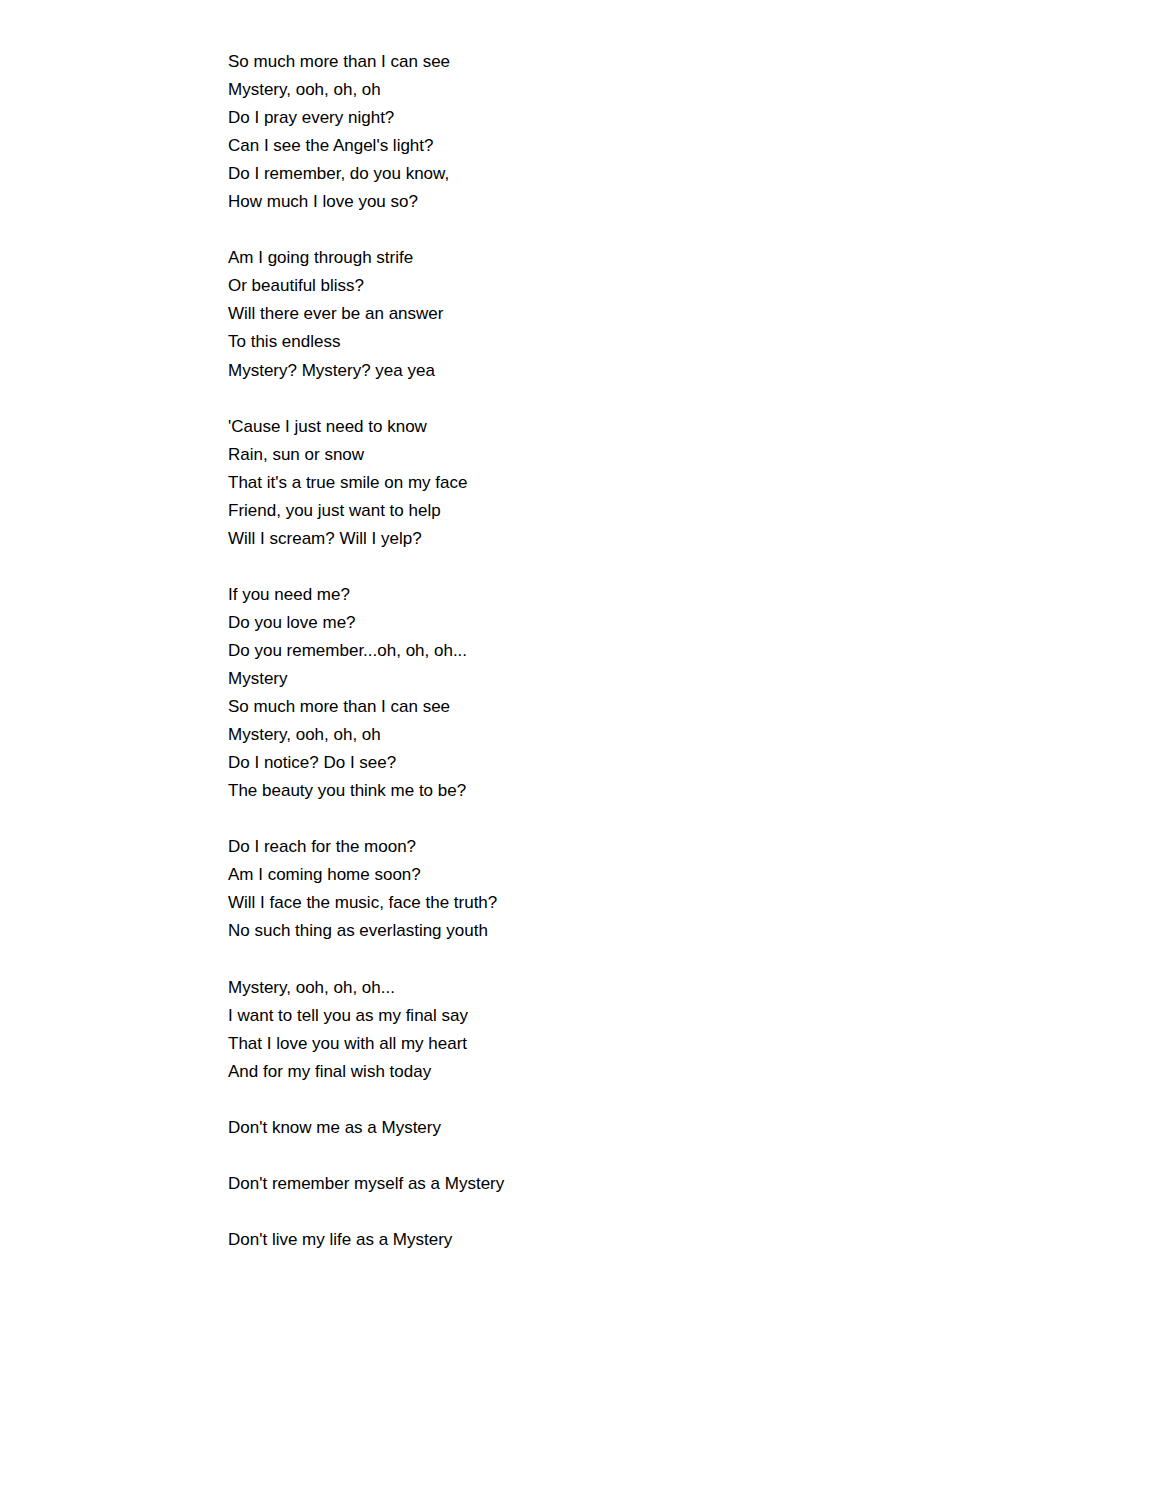So much more than I can see
Mystery, ooh, oh, oh
Do I pray every night?
Can I see the Angel's light?
Do I remember, do you know,
How much I love you so?
Am I going through strife
Or beautiful bliss?
Will there ever be an answer
To this endless
Mystery? Mystery? yea yea
'Cause I just need to know
Rain, sun or snow
That it's a true smile on my face
Friend, you just want to help
Will I scream? Will I yelp?
If you need me?
Do you love me?
Do you remember...oh, oh, oh...
Mystery
So much more than I can see
Mystery, ooh, oh, oh
Do I notice? Do I see?
The beauty you think me to be?
Do I reach for the moon?
Am I coming home soon?
Will I face the music, face the truth?
No such thing as everlasting youth
Mystery, ooh, oh, oh...
I want to tell you as my final say
That I love you with all my heart
And for my final wish today
Don't know me as a Mystery
Don't remember myself as a Mystery
Don't live my life as a Mystery